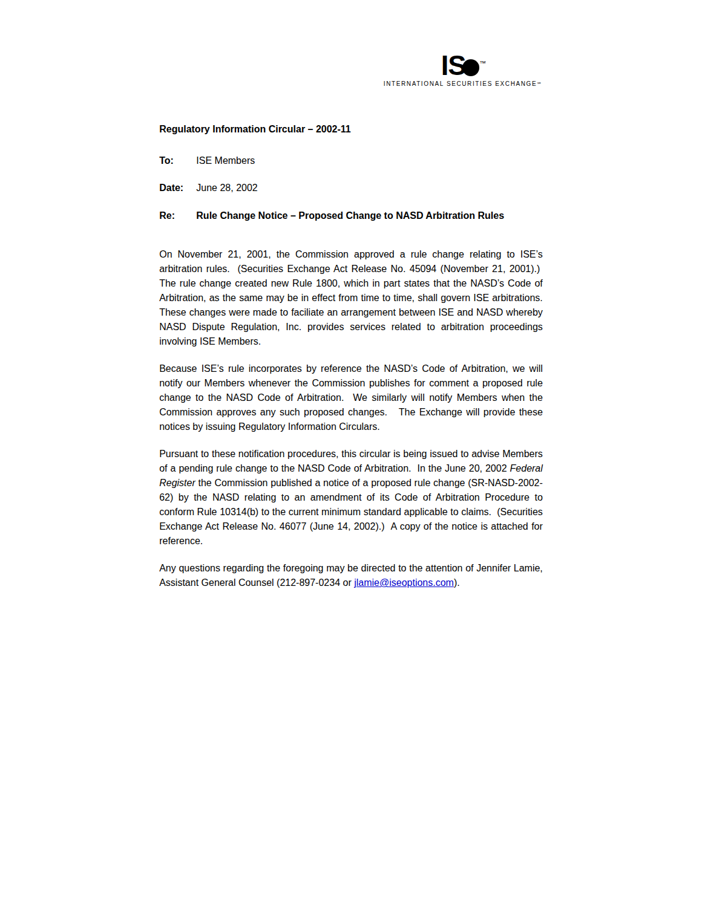IS ™
INTERNATIONAL SECURITIES EXCHANGE℠
Regulatory Information Circular – 2002-11
| To: | ISE Members |
| Date: | June 28, 2002 |
| Re: | Rule Change Notice – Proposed Change to NASD Arbitration Rules |
On November 21, 2001, the Commission approved a rule change relating to ISE’s arbitration rules. (Securities Exchange Act Release No. 45094 (November 21, 2001).) The rule change created new Rule 1800, which in part states that the NASD’s Code of Arbitration, as the same may be in effect from time to time, shall govern ISE arbitrations. These changes were made to faciliate an arrangement between ISE and NASD whereby NASD Dispute Regulation, Inc. provides services related to arbitration proceedings involving ISE Members.
Because ISE’s rule incorporates by reference the NASD’s Code of Arbitration, we will notify our Members whenever the Commission publishes for comment a proposed rule change to the NASD Code of Arbitration. We similarly will notify Members when the Commission approves any such proposed changes. The Exchange will provide these notices by issuing Regulatory Information Circulars.
Pursuant to these notification procedures, this circular is being issued to advise Members of a pending rule change to the NASD Code of Arbitration. In the June 20, 2002 Federal Register the Commission published a notice of a proposed rule change (SR-NASD-2002-62) by the NASD relating to an amendment of its Code of Arbitration Procedure to conform Rule 10314(b) to the current minimum standard applicable to claims. (Securities Exchange Act Release No. 46077 (June 14, 2002).) A copy of the notice is attached for reference.
Any questions regarding the foregoing may be directed to the attention of Jennifer Lamie, Assistant General Counsel (212-897-0234 or jlamie@iseoptions.com).